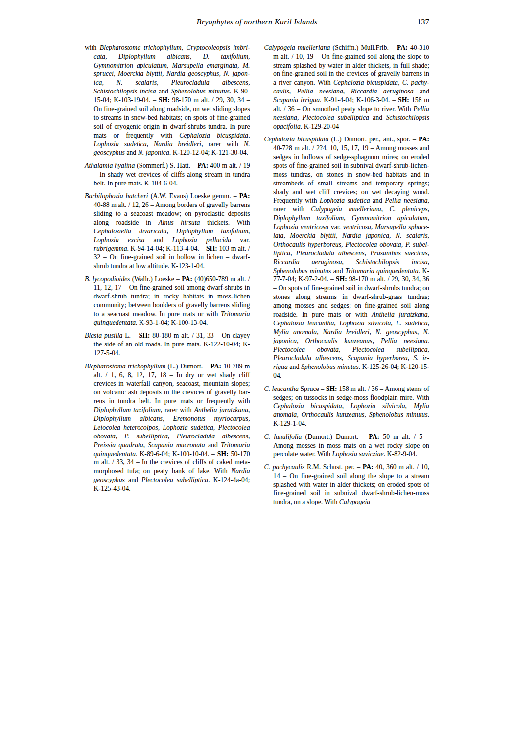Bryophytes of northern Kuril Islands 137
with Blepharostoma trichophyllum, Cryptocoleopsis imbricata, Diplophyllum albicans, D. taxifolium, Gymnomitrion apiculatum, Marsupella emarginata, M. sprucei, Moerckia blyttii, Nardia geoscyphus, N. japonica, N. scalaris, Pleurocladula albescens, Schistochilopsis incisa and Sphenolobus minutus. K-90-15-04; K-103-19-04. – SH: 98-170 m alt. / 29, 30, 34 – On fine-grained soil along roadside, on wet sliding slopes to streams in snow-bed habitats; on spots of fine-grained soil of cryogenic origin in dwarf-shrubs tundra. In pure mats or frequently with Cephalozia bicuspidata, Lophozia sudetica, Nardia breidleri, rarer with N. geoscyphus and N. japonica. K-120-12-04; K-121-30-04.
Athalamia hyalina (Sommerf.) S. Hatt. – PA: 400 m alt. / 19 – In shady wet crevices of cliffs along stream in tundra belt. In pure mats. K-104-6-04.
Barbilophozia hatcheri (A.W. Evans) Loeske gemm. – PA: 40-88 m alt. / 12, 26 – Among borders of gravelly barrens sliding to a seacoast meadow; on pyroclastic deposits along roadside in Alnus hirsuta thickets. With Cephaloziella divaricata, Diplophyllum taxifolium, Lophozia excisa and Lophozia pellucida var. rubrigemma. K-94-14-04; K-113-4-04. – SH: 103 m alt. / 32 – On fine-grained soil in hollow in lichen – dwarf-shrub tundra at low altitude. K-123-1-04.
B. lycopodioides (Wallr.) Loeske – PA: (40)650-789 m alt. / 11, 12, 17 – On fine-grained soil among dwarf-shrubs in dwarf-shrub tundra; in rocky habitats in moss-lichen community; between boulders of gravelly barrens sliding to a seacoast meadow. In pure mats or with Tritomaria quinquedentata. K-93-1-04; K-100-13-04.
Blasia pusilla L. – SH: 80-180 m alt. / 31, 33 – On clayey the side of an old roads. In pure mats. K-122-10-04; K-127-5-04.
Blepharostoma trichophyllum (L.) Dumort. – PA: 10-789 m alt. / 1, 6, 8, 12, 17, 18 – In dry or wet shady cliff crevices in waterfall canyon, seacoast, mountain slopes; on volcanic ash deposits in the crevices of gravelly barrens in tundra belt. In pure mats or frequently with Diplophyllum taxifolium, rarer with Anthelia juratzkana, Diplophyllum albicans, Eremonotus myriocarpus, Leiocolea heterocolpos, Lophozia sudetica, Plectocolea obovata, P. subelliptica, Pleurocladula albescens, Preissia quadrata, Scapania mucronata and Tritomaria quinquedentata. K-89-6-04; K-100-10-04. – SH: 50-170 m alt. / 33, 34 – In the crevices of cliffs of caked metamorphosed tufa; on peaty bank of lake. With Nardia geoscyphus and Plectocolea subelliptica. K-124-4a-04; K-125-43-04.
Calypogeia muelleriana (Schiffn.) Mull.Frib. – PA: 40-310 m alt. / 10, 19 – On fine-grained soil along the slope to stream splashed by water in alder thickets, in full shade; on fine-grained soil in the crevices of gravelly barrens in a river canyon. With Cephalozia bicuspidata, C. pachycaulis, Pellia neesiana, Riccardia aeruginosa and Scapania irrigua. K-91-4-04; K-106-3-04. – SH: 158 m alt. / 36 – On smoothed peaty slope to river. With Pellia neesiana, Plectocolea subelliptica and Schistochilopsis opacifolia. K-129-20-04
Cephalozia bicuspidata (L.) Dumort. per., ant., spor. – PA: 40-728 m alt. / 2?4, 10, 15, 17, 19 – Among mosses and sedges in hollows of sedge-sphagnum mires; on eroded spots of fine-grained soil in subnival dwarf-shrub-lichen-moss tundras, on stones in snow-bed habitats and in streambeds of small streams and temporary springs; shady and wet cliff crevices; on wet decaying wood. Frequently with Lophozia sudetica and Pellia neesiana, rarer with Calypogeia muelleriana, C. pleniceps, Diplophyllum taxifolium, Gymnomitrion apiculatum, Lophozia ventricosa var. ventricosa, Marsupella sphacelata, Moerckia blyttii, Nardia japonica, N. scalaris, Orthocaulis hyperboreus, Plectocolea obovata, P. subelliptica, Pleurocladula albescens, Prasanthus suecicus, Riccardia aeruginosa, Schistochilopsis incisa, Sphenolobus minutus and Tritomaria quinquedentata. K-77-7-04; K-97-2-04. – SH: 98-170 m alt. / 29, 30, 34, 36 – On spots of fine-grained soil in dwarf-shrubs tundra; on stones along streams in dwarf-shrub-grass tundras; among mosses and sedges; on fine-grained soil along roadside. In pure mats or with Anthelia juratzkana, Cephalozia leucantha, Lophozia silvicola, L. sudetica, Mylia anomala, Nardia breidleri, N. geoscyphus, N. japonica, Orthocaulis kunzeanus, Pellia neesiana. Plectocolea obovata, Plectocolea subelliptica, Pleurocladula albescens, Scapania hyperborea, S. irrigua and Sphenolobus minutus. K-125-26-04; K-120-15-04.
C. leucantha Spruce – SH: 158 m alt. / 36 – Among stems of sedges; on tussocks in sedge-moss floodplain mire. With Cephalozia bicuspidata, Lophozia silvicola, Mylia anomala, Orthocaulis kunzeanus, Sphenolobus minutus. K-129-1-04.
C. lunulifolia (Dumort.) Dumort. – PA: 50 m alt. / 5 – Among mosses in moss mats on a wet rocky slope on percolate water. With Lophozia savicziae. K-82-9-04.
C. pachycaulis R.M. Schust. per. – PA: 40, 360 m alt. / 10, 14 – On fine-grained soil along the slope to a stream splashed with water in alder thickets; on eroded spots of fine-grained soil in subnival dwarf-shrub-lichen-moss tundra, on a slope. With Calypogeia